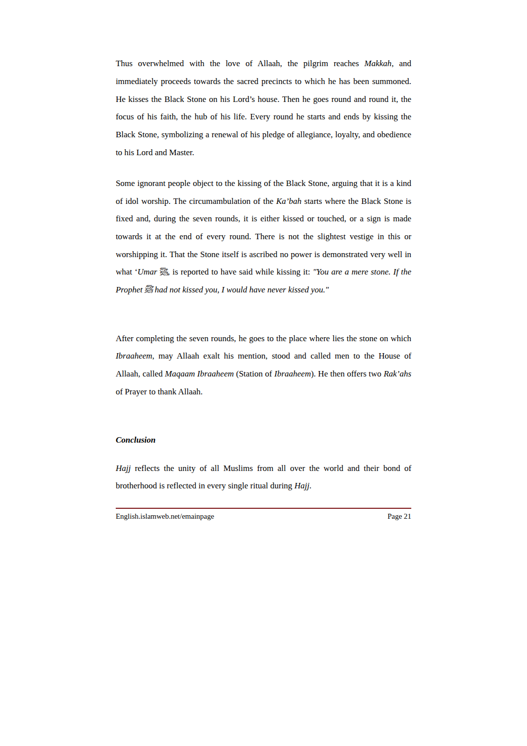Thus overwhelmed with the love of Allaah, the pilgrim reaches Makkah, and immediately proceeds towards the sacred precincts to which he has been summoned. He kisses the Black Stone on his Lord’s house. Then he goes round and round it, the focus of his faith, the hub of his life. Every round he starts and ends by kissing the Black Stone, symbolizing a renewal of his pledge of allegiance, loyalty, and obedience to his Lord and Master.
Some ignorant people object to the kissing of the Black Stone, arguing that it is a kind of idol worship. The circumambulation of the Ka’bah starts where the Black Stone is fixed and, during the seven rounds, it is either kissed or touched, or a sign is made towards it at the end of every round. There is not the slightest vestige in this or worshipping it. That the Stone itself is ascribed no power is demonstrated very well in what ‘Umar ﷺ, is reported to have said while kissing it: "You are a mere stone. If the Prophet ﷺ had not kissed you, I would have never kissed you."
After completing the seven rounds, he goes to the place where lies the stone on which Ibraaheem, may Allaah exalt his mention, stood and called men to the House of Allaah, called Maqaam Ibraaheem (Station of Ibraaheem). He then offers two Rak’ahs of Prayer to thank Allaah.
Conclusion
Hajj reflects the unity of all Muslims from all over the world and their bond of brotherhood is reflected in every single ritual during Hajj.
English.islamweb.net/emainpage Page 21